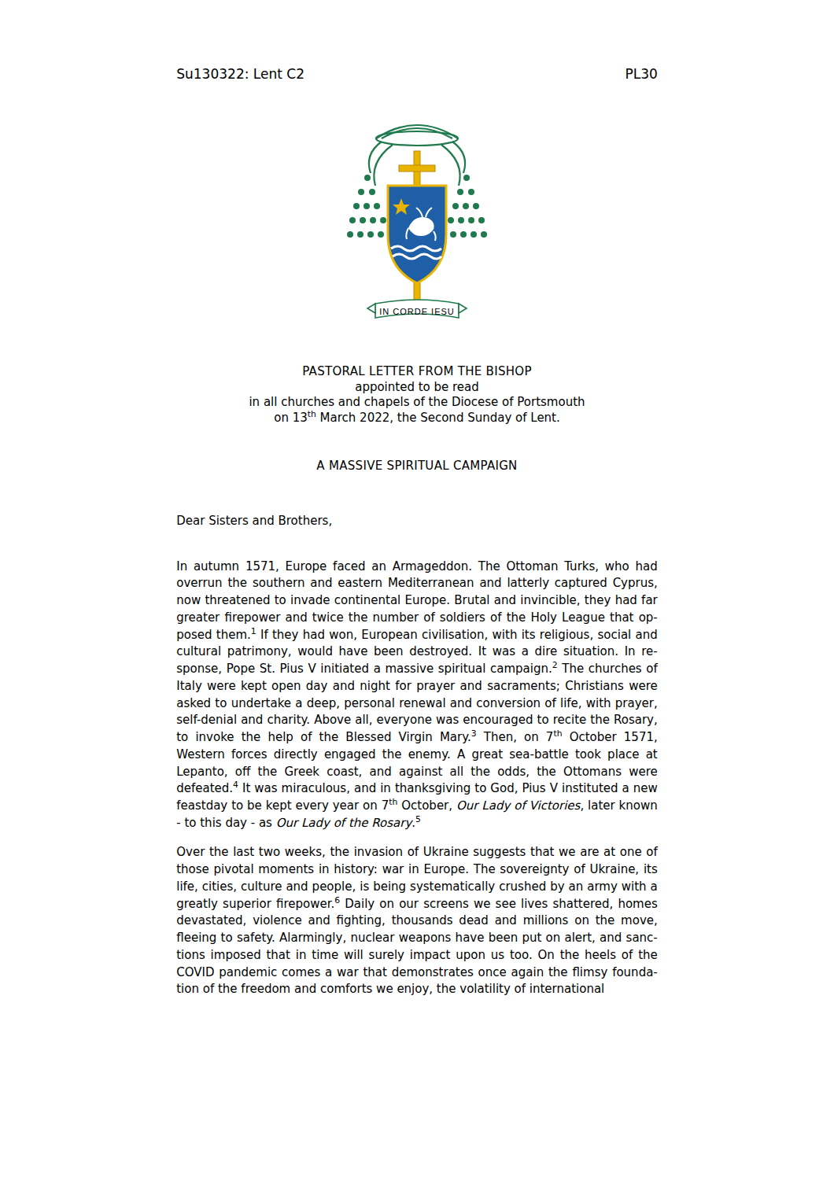Su130322: Lent C2
PL30
Coat of arms IN CORDE IESU
PASTORAL LETTER FROM THE BISHOP
appointed to be read
in all churches and chapels of the Diocese of Portsmouth
on 13th March 2022, the Second Sunday of Lent.
A MASSIVE SPIRITUAL CAMPAIGN
Dear Sisters and Brothers,
In autumn 1571, Europe faced an Armageddon. The Ottoman Turks, who had overrun the southern and eastern Mediterranean and latterly captured Cyprus, now threatened to invade continental Europe. Brutal and invincible, they had far greater firepower and twice the number of soldiers of the Holy League that opposed them.1 If they had won, European civilisation, with its religious, social and cultural patrimony, would have been destroyed. It was a dire situation. In response, Pope St. Pius V initiated a massive spiritual campaign.2 The churches of Italy were kept open day and night for prayer and sacraments; Christians were asked to undertake a deep, personal renewal and conversion of life, with prayer, self-denial and charity. Above all, everyone was encouraged to recite the Rosary, to invoke the help of the Blessed Virgin Mary.3 Then, on 7th October 1571, Western forces directly engaged the enemy. A great sea-battle took place at Lepanto, off the Greek coast, and against all the odds, the Ottomans were defeated.4 It was miraculous, and in thanksgiving to God, Pius V instituted a new feastday to be kept every year on 7th October, Our Lady of Victories, later known - to this day - as Our Lady of the Rosary.5
Over the last two weeks, the invasion of Ukraine suggests that we are at one of those pivotal moments in history: war in Europe. The sovereignty of Ukraine, its life, cities, culture and people, is being systematically crushed by an army with a greatly superior firepower.6 Daily on our screens we see lives shattered, homes devastated, violence and fighting, thousands dead and millions on the move, fleeing to safety. Alarmingly, nuclear weapons have been put on alert, and sanctions imposed that in time will surely impact upon us too. On the heels of the COVID pandemic comes a war that demonstrates once again the flimsy foundation of the freedom and comforts we enjoy, the volatility of international